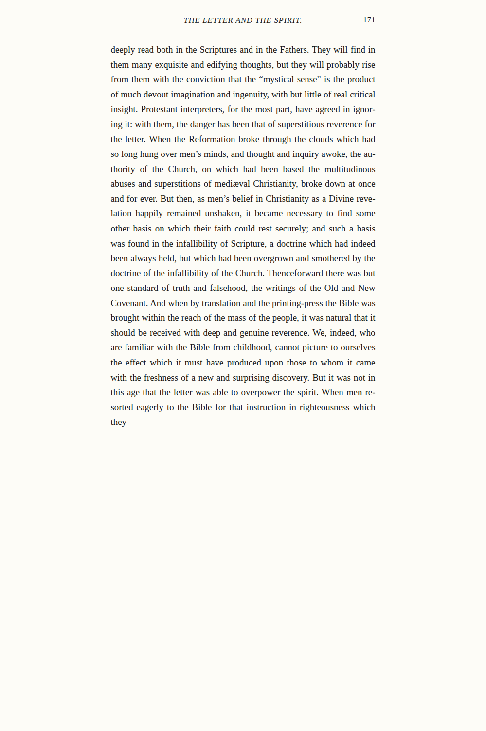THE LETTER AND THE SPIRIT. 171
deeply read both in the Scriptures and in the Fathers. They will find in them many exquisite and edifying thoughts, but they will probably rise from them with the conviction that the “mystical sense” is the product of much devout imagination and ingenuity, with but little of real critical insight. Protestant interpreters, for the most part, have agreed in ignoring it: with them, the danger has been that of superstitious reverence for the letter. When the Reformation broke through the clouds which had so long hung over men’s minds, and thought and inquiry awoke, the authority of the Church, on which had been based the multitudinous abuses and superstitions of mediæval Christianity, broke down at once and for ever. But then, as men’s belief in Christianity as a Divine revelation happily remained unshaken, it became necessary to find some other basis on which their faith could rest securely; and such a basis was found in the infallibility of Scripture, a doctrine which had indeed been always held, but which had been overgrown and smothered by the doctrine of the infallibility of the Church. Thenceforward there was but one standard of truth and falsehood, the writings of the Old and New Covenant. And when by translation and the printing-press the Bible was brought within the reach of the mass of the people, it was natural that it should be received with deep and genuine reverence. We, indeed, who are familiar with the Bible from childhood, cannot picture to ourselves the effect which it must have produced upon those to whom it came with the freshness of a new and surprising discovery. But it was not in this age that the letter was able to overpower the spirit. When men resorted eagerly to the Bible for that instruction in righteousness which they